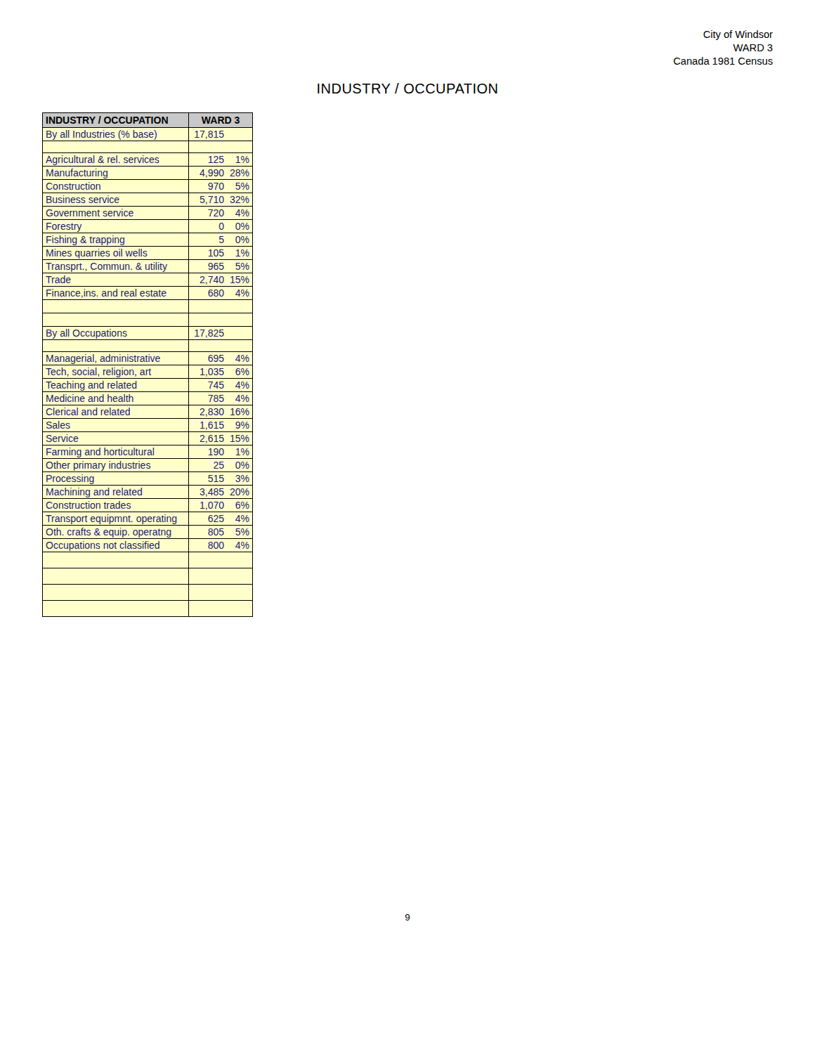City of Windsor
WARD 3
Canada 1981 Census
INDUSTRY / OCCUPATION
| INDUSTRY / OCCUPATION | WARD 3 |
| --- | --- |
| By all Industries (% base) | 17,815 | |
| Agricultural & rel. services | 125 | 1% |
| Manufacturing | 4,990 | 28% |
| Construction | 970 | 5% |
| Business service | 5,710 | 32% |
| Government service | 720 | 4% |
| Forestry | 0 | 0% |
| Fishing & trapping | 5 | 0% |
| Mines quarries oil wells | 105 | 1% |
| Transprt., Commun. & utility | 965 | 5% |
| Trade | 2,740 | 15% |
| Finance,ins. and real estate | 680 | 4% |
| By all Occupations | 17,825 | |
| Managerial, administrative | 695 | 4% |
| Tech, social, religion, art | 1,035 | 6% |
| Teaching and related | 745 | 4% |
| Medicine and health | 785 | 4% |
| Clerical and related | 2,830 | 16% |
| Sales | 1,615 | 9% |
| Service | 2,615 | 15% |
| Farming and horticultural | 190 | 1% |
| Other primary industries | 25 | 0% |
| Processing | 515 | 3% |
| Machining and related | 3,485 | 20% |
| Construction trades | 1,070 | 6% |
| Transport equipmnt. operating | 625 | 4% |
| Oth. crafts & equip. operatng | 805 | 5% |
| Occupations not classified | 800 | 4% |
9